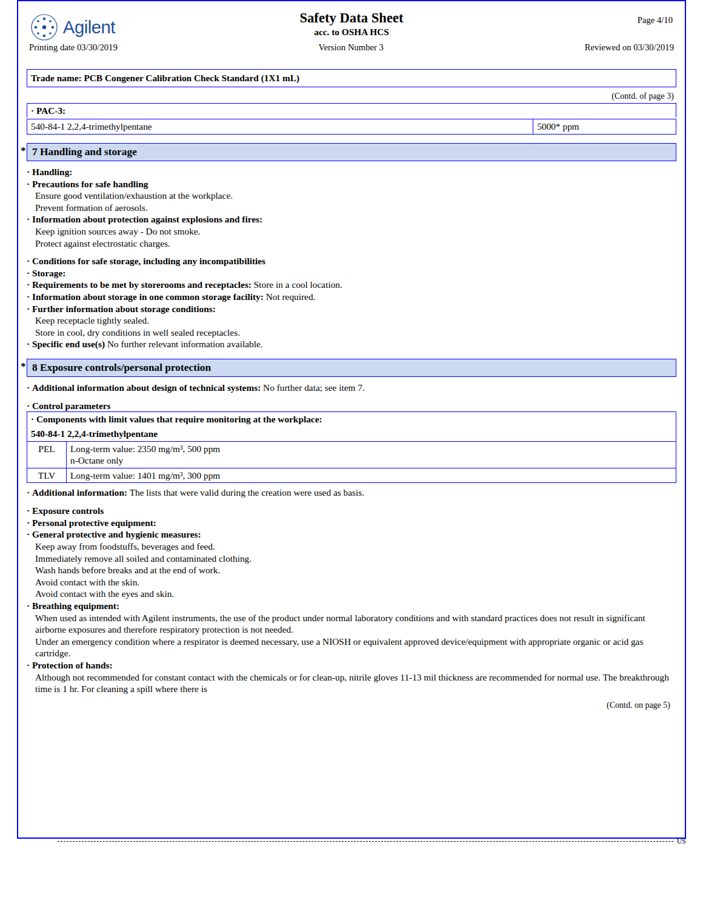Agilent
Page 4/10
Safety Data Sheet
acc. to OSHA HCS
Printing date 03/30/2019
Version Number 3
Reviewed on 03/30/2019
Trade name: PCB Congener Calibration Check Standard (1X1 mL)
(Contd. of page 3)
· PAC-3:
| 540-84-1 2,2,4-trimethylpentane | 5000* ppm |
*
7 Handling and storage
· Handling:
· Precautions for safe handling
Ensure good ventilation/exhaustion at the workplace.
Prevent formation of aerosols.
· Information about protection against explosions and fires:
Keep ignition sources away - Do not smoke.
Protect against electrostatic charges.
· Conditions for safe storage, including any incompatibilities
· Storage:
· Requirements to be met by storerooms and receptacles: Store in a cool location.
· Information about storage in one common storage facility: Not required.
· Further information about storage conditions:
Keep receptacle tightly sealed.
Store in cool, dry conditions in well sealed receptacles.
· Specific end use(s) No further relevant information available.
*
8 Exposure controls/personal protection
· Additional information about design of technical systems: No further data; see item 7.
· Control parameters
· Components with limit values that require monitoring at the workplace:
540-84-1 2,2,4-trimethylpentane
| PEL | Long-term value: 2350 mg/m³, 500 ppm n-Octane only |
| TLV | Long-term value: 1401 mg/m³, 300 ppm |
· Additional information: The lists that were valid during the creation were used as basis.
· Exposure controls
· Personal protective equipment:
· General protective and hygienic measures:
Keep away from foodstuffs, beverages and feed.
Immediately remove all soiled and contaminated clothing.
Wash hands before breaks and at the end of work.
Avoid contact with the skin.
Avoid contact with the eyes and skin.
· Breathing equipment:
When used as intended with Agilent instruments, the use of the product under normal laboratory conditions and with standard practices does not result in significant airborne exposures and therefore respiratory protection is not needed.
Under an emergency condition where a respirator is deemed necessary, use a NIOSH or equivalent approved device/equipment with appropriate organic or acid gas cartridge.
· Protection of hands:
Although not recommended for constant contact with the chemicals or for clean-up, nitrile gloves 11-13 mil thickness are recommended for normal use. The breakthrough time is 1 hr. For cleaning a spill where there is
(Contd. on page 5)
US